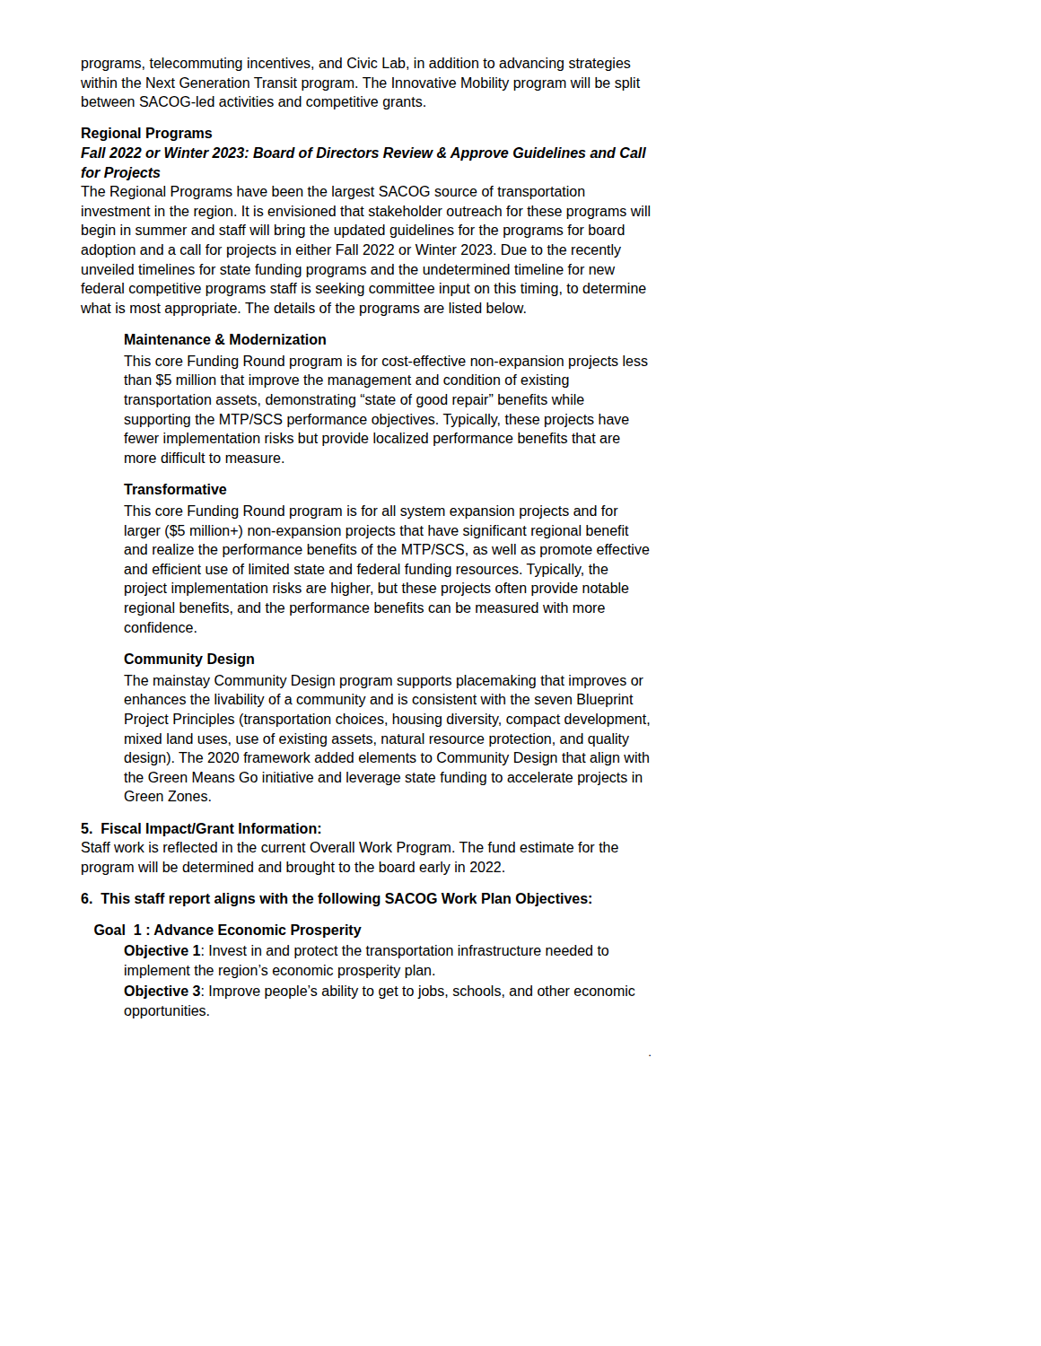programs, telecommuting incentives, and Civic Lab, in addition to advancing strategies within the Next Generation Transit program. The Innovative Mobility program will be split between SACOG-led activities and competitive grants.
Regional Programs
Fall 2022 or Winter 2023: Board of Directors Review & Approve Guidelines and Call for Projects
The Regional Programs have been the largest SACOG source of transportation investment in the region. It is envisioned that stakeholder outreach for these programs will begin in summer and staff will bring the updated guidelines for the programs for board adoption and a call for projects in either Fall 2022 or Winter 2023. Due to the recently unveiled timelines for state funding programs and the undetermined timeline for new federal competitive programs staff is seeking committee input on this timing, to determine what is most appropriate. The details of the programs are listed below.
Maintenance & Modernization
This core Funding Round program is for cost-effective non-expansion projects less than $5 million that improve the management and condition of existing transportation assets, demonstrating “state of good repair” benefits while supporting the MTP/SCS performance objectives. Typically, these projects have fewer implementation risks but provide localized performance benefits that are more difficult to measure.
Transformative
This core Funding Round program is for all system expansion projects and for larger ($5 million+) non-expansion projects that have significant regional benefit and realize the performance benefits of the MTP/SCS, as well as promote effective and efficient use of limited state and federal funding resources. Typically, the project implementation risks are higher, but these projects often provide notable regional benefits, and the performance benefits can be measured with more confidence.
Community Design
The mainstay Community Design program supports placemaking that improves or enhances the livability of a community and is consistent with the seven Blueprint Project Principles (transportation choices, housing diversity, compact development, mixed land uses, use of existing assets, natural resource protection, and quality design). The 2020 framework added elements to Community Design that align with the Green Means Go initiative and leverage state funding to accelerate projects in Green Zones.
5. Fiscal Impact/Grant Information:
Staff work is reflected in the current Overall Work Program. The fund estimate for the program will be determined and brought to the board early in 2022.
6. This staff report aligns with the following SACOG Work Plan Objectives:
Goal 1 : Advance Economic Prosperity
Objective 1: Invest in and protect the transportation infrastructure needed to implement the region’s economic prosperity plan.
Objective 3: Improve people’s ability to get to jobs, schools, and other economic opportunities.
.